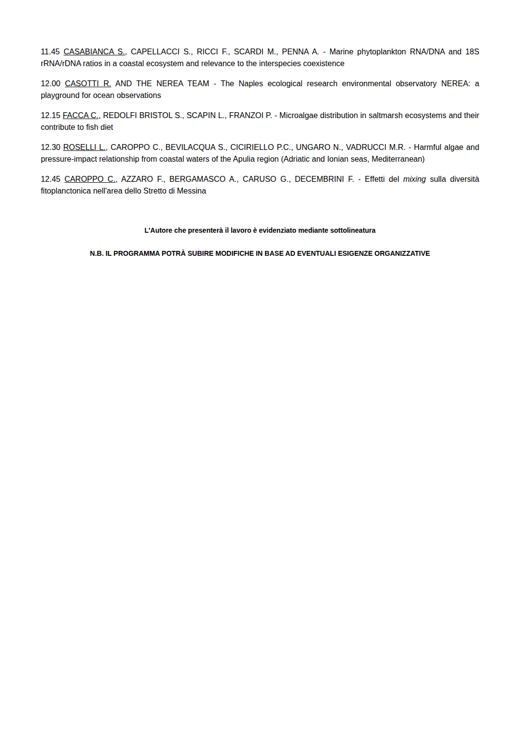11.45 CASABIANCA S., CAPELLACCI S., RICCI F., SCARDI M., PENNA A. - Marine phytoplankton RNA/DNA and 18S rRNA/rDNA ratios in a coastal ecosystem and relevance to the interspecies coexistence
12.00 CASOTTI R. AND THE NEREA TEAM - The Naples ecological research environmental observatory NEREA: a playground for ocean observations
12.15 FACCA C., REDOLFI BRISTOL S., SCAPIN L., FRANZOI P. - Microalgae distribution in saltmarsh ecosystems and their contribute to fish diet
12.30 ROSELLI L., CAROPPO C., BEVILACQUA S., CICIRIELLO P.C., UNGARO N., VADRUCCI M.R. - Harmful algae and pressure-impact relationship from coastal waters of the Apulia region (Adriatic and Ionian seas, Mediterranean)
12.45 CAROPPO C., AZZARO F., BERGAMASCO A., CARUSO G., DECEMBRINI F. - Effetti del mixing sulla diversità fitoplanctonica nell'area dello Stretto di Messina
L'Autore che presenterà il lavoro è evidenziato mediante sottolineatura
N.B. IL PROGRAMMA POTRÀ SUBIRE MODIFICHE IN BASE AD EVENTUALI ESIGENZE ORGANIZZATIVE